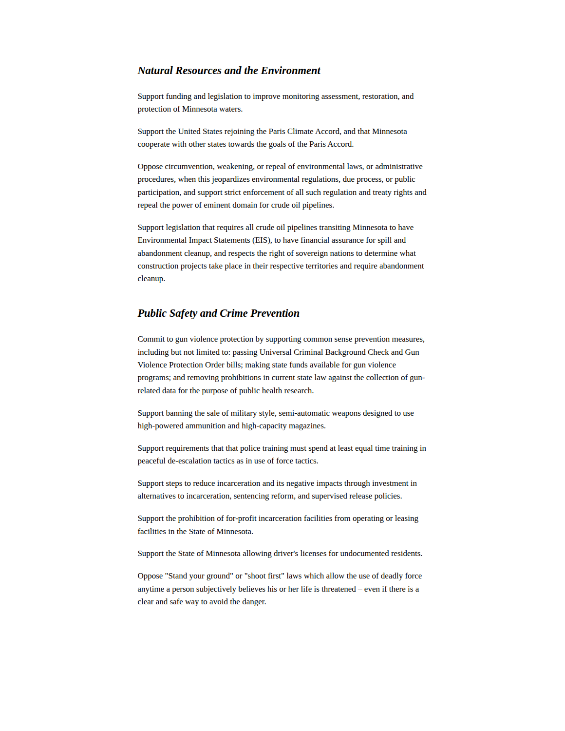Natural Resources and the Environment
Support funding and legislation to improve monitoring assessment, restoration, and protection of Minnesota waters.
Support the United States rejoining the Paris Climate Accord, and that Minnesota cooperate with other states towards the goals of the Paris Accord.
Oppose circumvention, weakening, or repeal of environmental laws, or administrative procedures, when this jeopardizes environmental regulations, due process, or public participation, and support strict enforcement of all such regulation and treaty rights and repeal the power of eminent domain for crude oil pipelines.
Support legislation that requires all crude oil pipelines transiting Minnesota to have Environmental Impact Statements (EIS), to have financial assurance for spill and abandonment cleanup, and respects the right of sovereign nations to determine what construction projects take place in their respective territories and require abandonment cleanup.
Public Safety and Crime Prevention
Commit to gun violence protection by supporting common sense prevention measures, including but not limited to: passing Universal Criminal Background Check and Gun Violence Protection Order bills; making state funds available for gun violence programs; and removing prohibitions in current state law against the collection of gun- related data for the purpose of public health research.
Support banning the sale of military style, semi-automatic weapons designed to use high-powered ammunition and high-capacity magazines.
Support requirements that that police training must spend at least equal time training in peaceful de-escalation tactics as in use of force tactics.
Support steps to reduce incarceration and its negative impacts through investment in alternatives to incarceration, sentencing reform, and supervised release policies.
Support the prohibition of for-profit incarceration facilities from operating or leasing facilities in the State of Minnesota.
Support the State of Minnesota allowing driver's licenses for undocumented residents.
Oppose "Stand your ground" or "shoot first" laws which allow the use of deadly force anytime a person subjectively believes his or her life is threatened – even if there is a clear and safe way to avoid the danger.